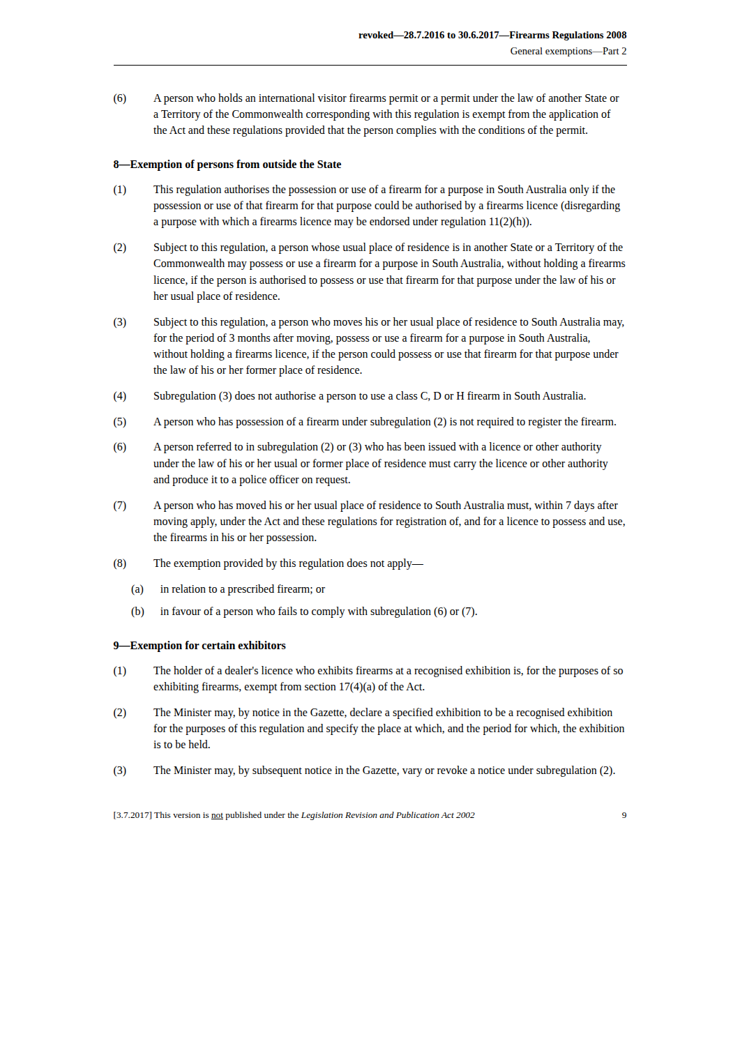revoked—28.7.2016 to 30.6.2017—Firearms Regulations 2008
General exemptions—Part 2
(6)
A person who holds an international visitor firearms permit or a permit under the law of another State or a Territory of the Commonwealth corresponding with this regulation is exempt from the application of the Act and these regulations provided that the person complies with the conditions of the permit.
8—Exemption of persons from outside the State
(1)
This regulation authorises the possession or use of a firearm for a purpose in South Australia only if the possession or use of that firearm for that purpose could be authorised by a firearms licence (disregarding a purpose with which a firearms licence may be endorsed under regulation 11(2)(h)).
(2)
Subject to this regulation, a person whose usual place of residence is in another State or a Territory of the Commonwealth may possess or use a firearm for a purpose in South Australia, without holding a firearms licence, if the person is authorised to possess or use that firearm for that purpose under the law of his or her usual place of residence.
(3)
Subject to this regulation, a person who moves his or her usual place of residence to South Australia may, for the period of 3 months after moving, possess or use a firearm for a purpose in South Australia, without holding a firearms licence, if the person could possess or use that firearm for that purpose under the law of his or her former place of residence.
(4)
Subregulation (3) does not authorise a person to use a class C, D or H firearm in South Australia.
(5)
A person who has possession of a firearm under subregulation (2) is not required to register the firearm.
(6)
A person referred to in subregulation (2) or (3) who has been issued with a licence or other authority under the law of his or her usual or former place of residence must carry the licence or other authority and produce it to a police officer on request.
(7)
A person who has moved his or her usual place of residence to South Australia must, within 7 days after moving apply, under the Act and these regulations for registration of, and for a licence to possess and use, the firearms in his or her possession.
(8)
The exemption provided by this regulation does not apply—
(a)
in relation to a prescribed firearm; or
(b)
in favour of a person who fails to comply with subregulation (6) or (7).
9—Exemption for certain exhibitors
(1)
The holder of a dealer's licence who exhibits firearms at a recognised exhibition is, for the purposes of so exhibiting firearms, exempt from section 17(4)(a) of the Act.
(2)
The Minister may, by notice in the Gazette, declare a specified exhibition to be a recognised exhibition for the purposes of this regulation and specify the place at which, and the period for which, the exhibition is to be held.
(3)
The Minister may, by subsequent notice in the Gazette, vary or revoke a notice under subregulation (2).
[3.7.2017] This version is not published under the Legislation Revision and Publication Act 2002
9